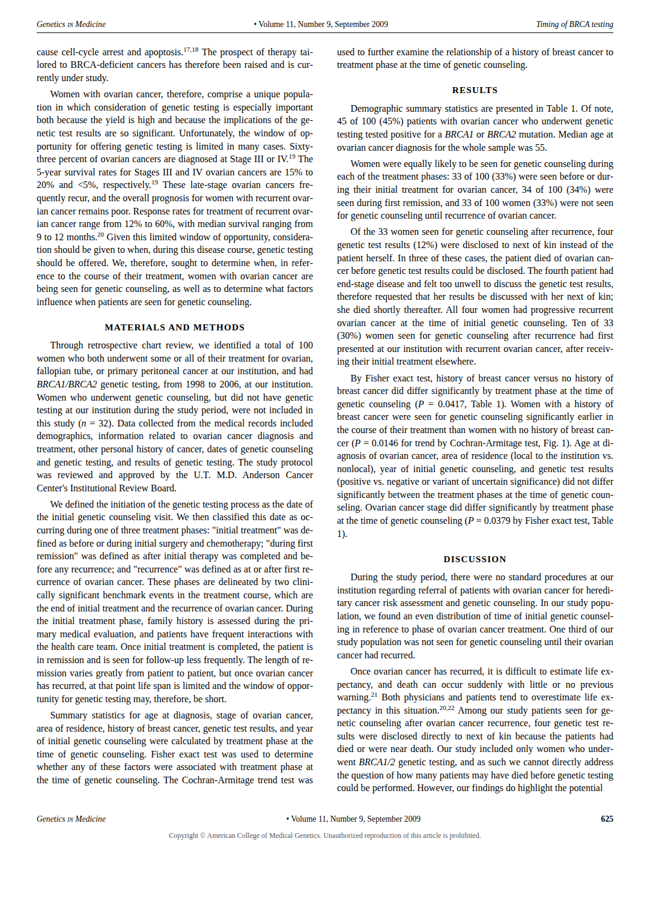Genetics in Medicine
• Volume 11, Number 9, September 2009
Timing of BRCA testing
cause cell-cycle arrest and apoptosis.17,18 The prospect of therapy tailored to BRCA-deficient cancers has therefore been raised and is currently under study.
Women with ovarian cancer, therefore, comprise a unique population in which consideration of genetic testing is especially important both because the yield is high and because the implications of the genetic test results are so significant. Unfortunately, the window of opportunity for offering genetic testing is limited in many cases. Sixty-three percent of ovarian cancers are diagnosed at Stage III or IV.19 The 5-year survival rates for Stages III and IV ovarian cancers are 15% to 20% and <5%, respectively.19 These late-stage ovarian cancers frequently recur, and the overall prognosis for women with recurrent ovarian cancer remains poor. Response rates for treatment of recurrent ovarian cancer range from 12% to 60%, with median survival ranging from 9 to 12 months.20 Given this limited window of opportunity, consideration should be given to when, during this disease course, genetic testing should be offered. We, therefore, sought to determine when, in reference to the course of their treatment, women with ovarian cancer are being seen for genetic counseling, as well as to determine what factors influence when patients are seen for genetic counseling.
Materials and Methods
Through retrospective chart review, we identified a total of 100 women who both underwent some or all of their treatment for ovarian, fallopian tube, or primary peritoneal cancer at our institution, and had BRCA1/BRCA2 genetic testing, from 1998 to 2006, at our institution. Women who underwent genetic counseling, but did not have genetic testing at our institution during the study period, were not included in this study (n = 32). Data collected from the medical records included demographics, information related to ovarian cancer diagnosis and treatment, other personal history of cancer, dates of genetic counseling and genetic testing, and results of genetic testing. The study protocol was reviewed and approved by the U.T. M.D. Anderson Cancer Center's Institutional Review Board.
We defined the initiation of the genetic testing process as the date of the initial genetic counseling visit. We then classified this date as occurring during one of three treatment phases: "initial treatment" was defined as before or during initial surgery and chemotherapy; "during first remission" was defined as after initial therapy was completed and before any recurrence; and "recurrence" was defined as at or after first recurrence of ovarian cancer. These phases are delineated by two clinically significant benchmark events in the treatment course, which are the end of initial treatment and the recurrence of ovarian cancer. During the initial treatment phase, family history is assessed during the primary medical evaluation, and patients have frequent interactions with the health care team. Once initial treatment is completed, the patient is in remission and is seen for follow-up less frequently. The length of remission varies greatly from patient to patient, but once ovarian cancer has recurred, at that point life span is limited and the window of opportunity for genetic testing may, therefore, be short.
Summary statistics for age at diagnosis, stage of ovarian cancer, area of residence, history of breast cancer, genetic test results, and year of initial genetic counseling were calculated by treatment phase at the time of genetic counseling. Fisher exact test was used to determine whether any of these factors were associated with treatment phase at the time of genetic counseling. The Cochran-Armitage trend test was used to further examine the relationship of a history of breast cancer to treatment phase at the time of genetic counseling.
Results
Demographic summary statistics are presented in Table 1. Of note, 45 of 100 (45%) patients with ovarian cancer who underwent genetic testing tested positive for a BRCA1 or BRCA2 mutation. Median age at ovarian cancer diagnosis for the whole sample was 55.
Women were equally likely to be seen for genetic counseling during each of the treatment phases: 33 of 100 (33%) were seen before or during their initial treatment for ovarian cancer, 34 of 100 (34%) were seen during first remission, and 33 of 100 women (33%) were not seen for genetic counseling until recurrence of ovarian cancer.
Of the 33 women seen for genetic counseling after recurrence, four genetic test results (12%) were disclosed to next of kin instead of the patient herself. In three of these cases, the patient died of ovarian cancer before genetic test results could be disclosed. The fourth patient had end-stage disease and felt too unwell to discuss the genetic test results, therefore requested that her results be discussed with her next of kin; she died shortly thereafter. All four women had progressive recurrent ovarian cancer at the time of initial genetic counseling. Ten of 33 (30%) women seen for genetic counseling after recurrence had first presented at our institution with recurrent ovarian cancer, after receiving their initial treatment elsewhere.
By Fisher exact test, history of breast cancer versus no history of breast cancer did differ significantly by treatment phase at the time of genetic counseling (P = 0.0417, Table 1). Women with a history of breast cancer were seen for genetic counseling significantly earlier in the course of their treatment than women with no history of breast cancer (P = 0.0146 for trend by Cochran-Armitage test, Fig. 1). Age at diagnosis of ovarian cancer, area of residence (local to the institution vs. nonlocal), year of initial genetic counseling, and genetic test results (positive vs. negative or variant of uncertain significance) did not differ significantly between the treatment phases at the time of genetic counseling. Ovarian cancer stage did differ significantly by treatment phase at the time of genetic counseling (P = 0.0379 by Fisher exact test, Table 1).
Discussion
During the study period, there were no standard procedures at our institution regarding referral of patients with ovarian cancer for hereditary cancer risk assessment and genetic counseling. In our study population, we found an even distribution of time of initial genetic counseling in reference to phase of ovarian cancer treatment. One third of our study population was not seen for genetic counseling until their ovarian cancer had recurred.
Once ovarian cancer has recurred, it is difficult to estimate life expectancy, and death can occur suddenly with little or no previous warning.21 Both physicians and patients tend to overestimate life expectancy in this situation.20,22 Among our study patients seen for genetic counseling after ovarian cancer recurrence, four genetic test results were disclosed directly to next of kin because the patients had died or were near death. Our study included only women who underwent BRCA1/2 genetic testing, and as such we cannot directly address the question of how many patients may have died before genetic testing could be performed. However, our findings do highlight the potential
Genetics in Medicine
• Volume 11, Number 9, September 2009
625
Copyright © American College of Medical Genetics. Unauthorized reproduction of this article is prohibited.